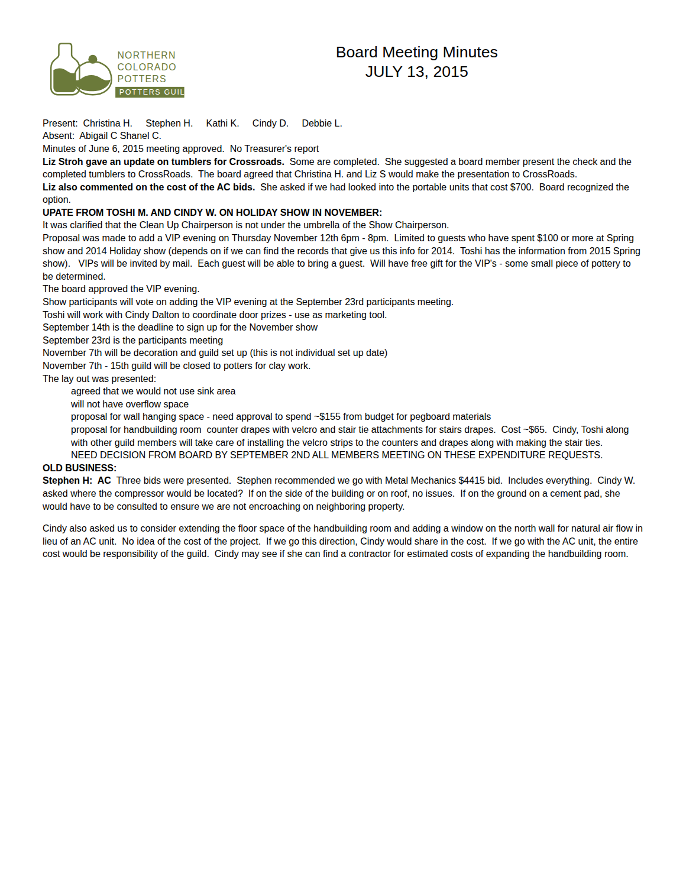NORTHERN COLORADO POTTERS POTTERS GUILD
Board Meeting Minutes
JULY 13, 2015
Present: Christina H. Stephen H. Kathi K. Cindy D. Debbie L.
Absent: Abigail C Shanel C.
Minutes of June 6, 2015 meeting approved. No Treasurer's report
Liz Stroh gave an update on tumblers for Crossroads. Some are completed. She suggested a board member present the check and the completed tumblers to CrossRoads. The board agreed that Christina H. and Liz S would make the presentation to CrossRoads.
Liz also commented on the cost of the AC bids. She asked if we had looked into the portable units that cost $700. Board recognized the option.
UPATE FROM TOSHI M. AND CINDY W. ON HOLIDAY SHOW IN NOVEMBER:
It was clarified that the Clean Up Chairperson is not under the umbrella of the Show Chairperson.
Proposal was made to add a VIP evening on Thursday November 12th 6pm - 8pm. Limited to guests who have spent $100 or more at Spring show and 2014 Holiday show (depends on if we can find the records that give us this info for 2014. Toshi has the information from 2015 Spring show). VIPs will be invited by mail. Each guest will be able to bring a guest. Will have free gift for the VIP's - some small piece of pottery to be determined.
The board approved the VIP evening.
Show participants will vote on adding the VIP evening at the September 23rd participants meeting.
Toshi will work with Cindy Dalton to coordinate door prizes - use as marketing tool.
September 14th is the deadline to sign up for the November show
September 23rd is the participants meeting
November 7th will be decoration and guild set up (this is not individual set up date)
November 7th - 15th guild will be closed to potters for clay work.
The lay out was presented:
agreed that we would not use sink area
will not have overflow space
proposal for wall hanging space - need approval to spend ~$155 from budget for pegboard materials
proposal for handbuilding room counter drapes with velcro and stair tie attachments for stairs drapes. Cost ~$65. Cindy, Toshi along with other guild members will take care of installing the velcro strips to the counters and drapes along with making the stair ties.
NEED DECISION FROM BOARD BY SEPTEMBER 2ND ALL MEMBERS MEETING ON THESE EXPENDITURE REQUESTS.
OLD BUSINESS:
Stephen H: AC Three bids were presented. Stephen recommended we go with Metal Mechanics $4415 bid. Includes everything. Cindy W. asked where the compressor would be located? If on the side of the building or on roof, no issues. If on the ground on a cement pad, she would have to be consulted to ensure we are not encroaching on neighboring property.
Cindy also asked us to consider extending the floor space of the handbuilding room and adding a window on the north wall for natural air flow in lieu of an AC unit. No idea of the cost of the project. If we go this direction, Cindy would share in the cost. If we go with the AC unit, the entire cost would be responsibility of the guild. Cindy may see if she can find a contractor for estimated costs of expanding the handbuilding room.